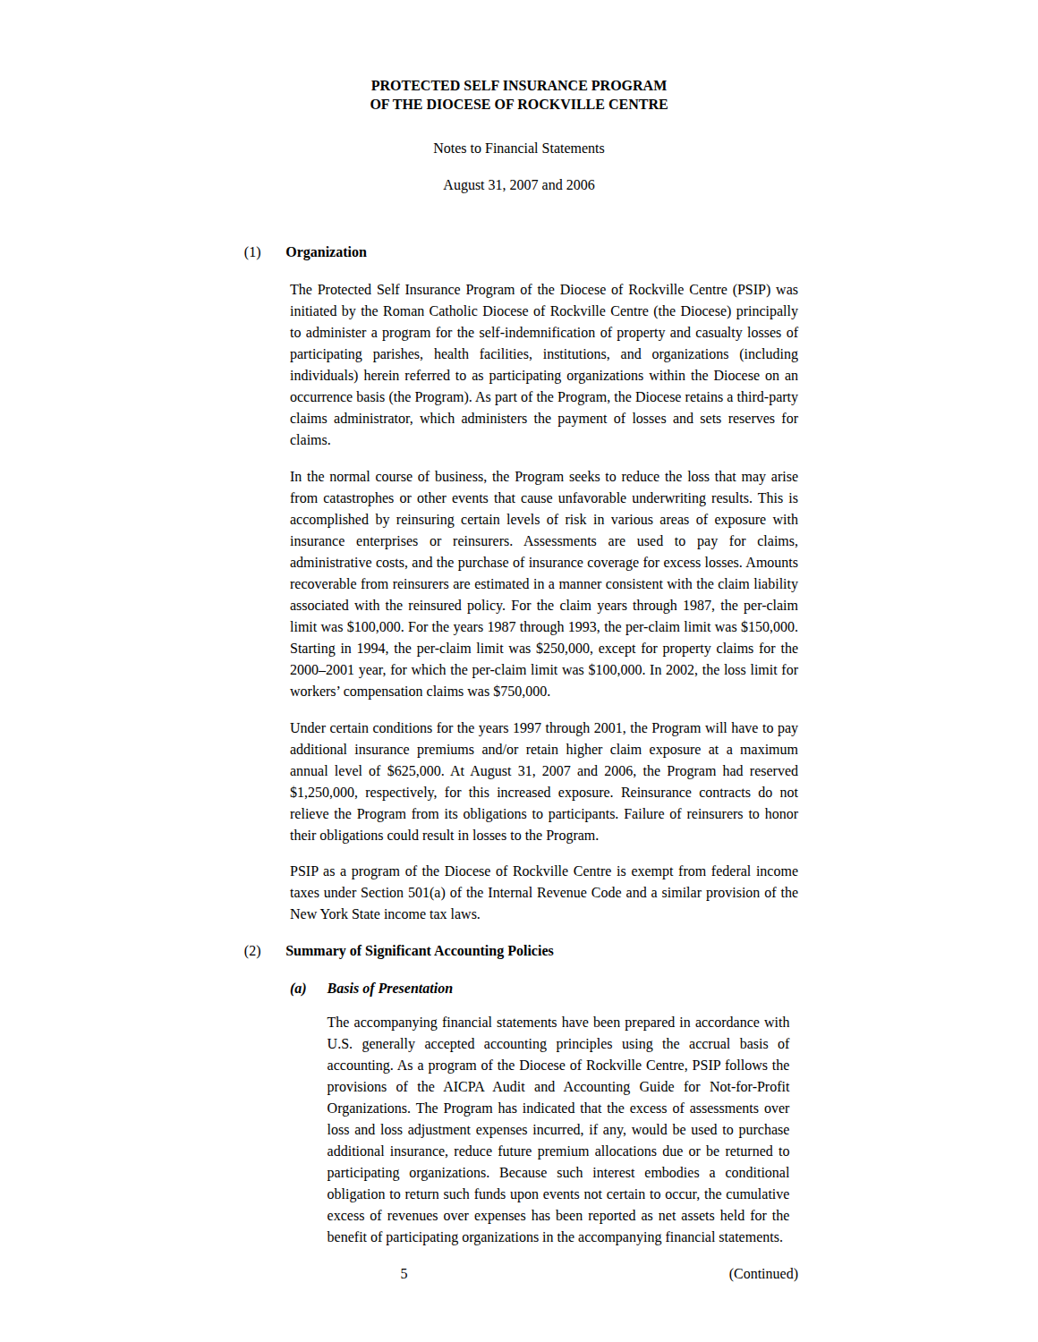PROTECTED SELF INSURANCE PROGRAM
OF THE DIOCESE OF ROCKVILLE CENTRE
Notes to Financial Statements
August 31, 2007 and 2006
(1)
Organization
The Protected Self Insurance Program of the Diocese of Rockville Centre (PSIP) was initiated by the Roman Catholic Diocese of Rockville Centre (the Diocese) principally to administer a program for the self-indemnification of property and casualty losses of participating parishes, health facilities, institutions, and organizations (including individuals) herein referred to as participating organizations within the Diocese on an occurrence basis (the Program). As part of the Program, the Diocese retains a third-party claims administrator, which administers the payment of losses and sets reserves for claims.
In the normal course of business, the Program seeks to reduce the loss that may arise from catastrophes or other events that cause unfavorable underwriting results. This is accomplished by reinsuring certain levels of risk in various areas of exposure with insurance enterprises or reinsurers. Assessments are used to pay for claims, administrative costs, and the purchase of insurance coverage for excess losses. Amounts recoverable from reinsurers are estimated in a manner consistent with the claim liability associated with the reinsured policy. For the claim years through 1987, the per-claim limit was $100,000. For the years 1987 through 1993, the per-claim limit was $150,000. Starting in 1994, the per-claim limit was $250,000, except for property claims for the 2000–2001 year, for which the per-claim limit was $100,000. In 2002, the loss limit for workers’ compensation claims was $750,000.
Under certain conditions for the years 1997 through 2001, the Program will have to pay additional insurance premiums and/or retain higher claim exposure at a maximum annual level of $625,000. At August 31, 2007 and 2006, the Program had reserved $1,250,000, respectively, for this increased exposure. Reinsurance contracts do not relieve the Program from its obligations to participants. Failure of reinsurers to honor their obligations could result in losses to the Program.
PSIP as a program of the Diocese of Rockville Centre is exempt from federal income taxes under Section 501(a) of the Internal Revenue Code and a similar provision of the New York State income tax laws.
(2)
Summary of Significant Accounting Policies
(a)
Basis of Presentation
The accompanying financial statements have been prepared in accordance with U.S. generally accepted accounting principles using the accrual basis of accounting. As a program of the Diocese of Rockville Centre, PSIP follows the provisions of the AICPA Audit and Accounting Guide for Not-for-Profit Organizations. The Program has indicated that the excess of assessments over loss and loss adjustment expenses incurred, if any, would be used to purchase additional insurance, reduce future premium allocations due or be returned to participating organizations. Because such interest embodies a conditional obligation to return such funds upon events not certain to occur, the cumulative excess of revenues over expenses has been reported as net assets held for the benefit of participating organizations in the accompanying financial statements.
5 (Continued)